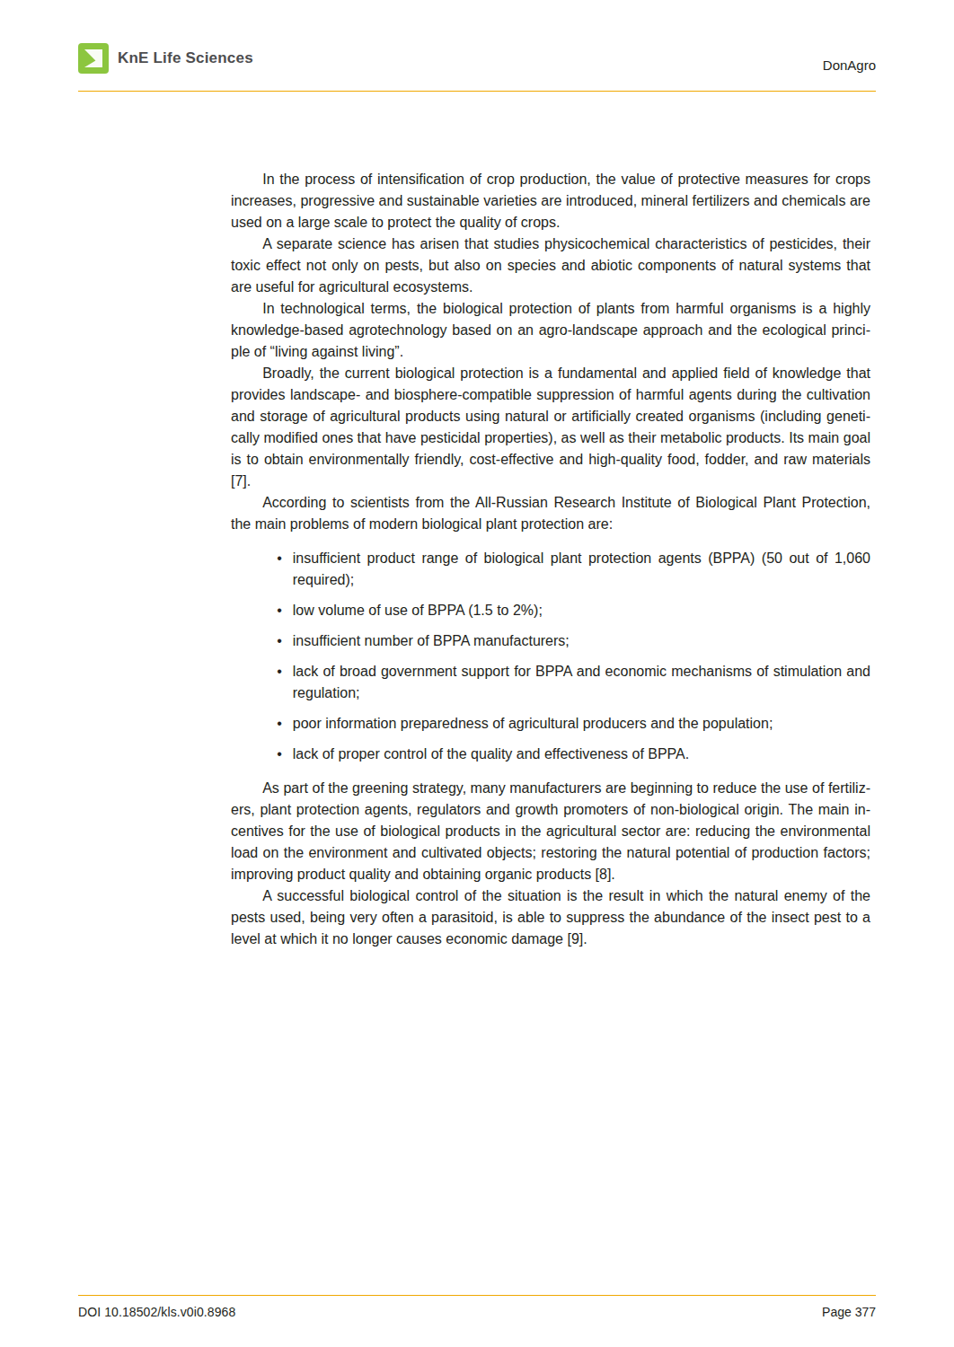KnE Life Sciences
DonAgro
In the process of intensification of crop production, the value of protective measures for crops increases, progressive and sustainable varieties are introduced, mineral fertilizers and chemicals are used on a large scale to protect the quality of crops.
A separate science has arisen that studies physicochemical characteristics of pesticides, their toxic effect not only on pests, but also on species and abiotic components of natural systems that are useful for agricultural ecosystems.
In technological terms, the biological protection of plants from harmful organisms is a highly knowledge-based agrotechnology based on an agro-landscape approach and the ecological principle of “living against living”.
Broadly, the current biological protection is a fundamental and applied field of knowledge that provides landscape- and biosphere-compatible suppression of harmful agents during the cultivation and storage of agricultural products using natural or artificially created organisms (including genetically modified ones that have pesticidal properties), as well as their metabolic products. Its main goal is to obtain environmentally friendly, cost-effective and high-quality food, fodder, and raw materials [7].
According to scientists from the All-Russian Research Institute of Biological Plant Protection, the main problems of modern biological plant protection are:
insufficient product range of biological plant protection agents (BPPA) (50 out of 1,060 required);
low volume of use of BPPA (1.5 to 2%);
insufficient number of BPPA manufacturers;
lack of broad government support for BPPA and economic mechanisms of stimulation and regulation;
poor information preparedness of agricultural producers and the population;
lack of proper control of the quality and effectiveness of BPPA.
As part of the greening strategy, many manufacturers are beginning to reduce the use of fertilizers, plant protection agents, regulators and growth promoters of non-biological origin. The main incentives for the use of biological products in the agricultural sector are: reducing the environmental load on the environment and cultivated objects; restoring the natural potential of production factors; improving product quality and obtaining organic products [8].
A successful biological control of the situation is the result in which the natural enemy of the pests used, being very often a parasitoid, is able to suppress the abundance of the insect pest to a level at which it no longer causes economic damage [9].
DOI 10.18502/kls.v0i0.8968
Page 377